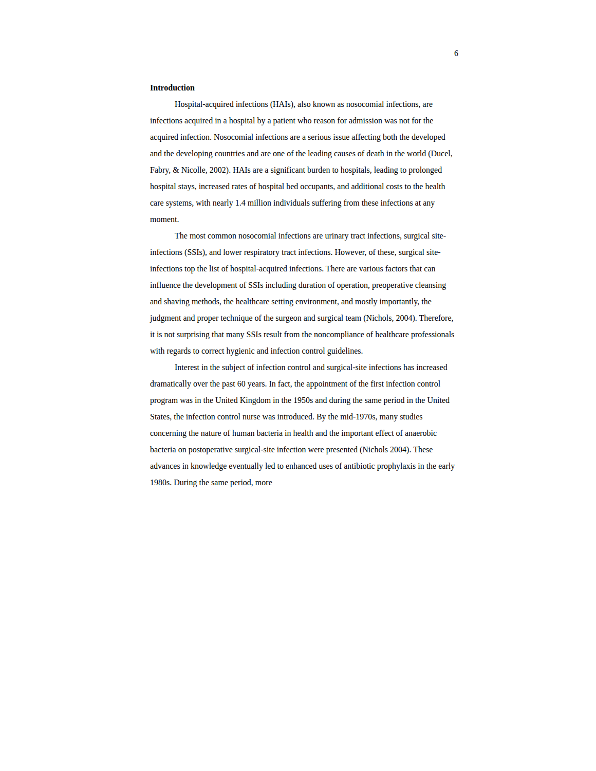6
Introduction
Hospital-acquired infections (HAIs), also known as nosocomial infections, are infections acquired in a hospital by a patient who reason for admission was not for the acquired infection. Nosocomial infections are a serious issue affecting both the developed and the developing countries and are one of the leading causes of death in the world (Ducel, Fabry, & Nicolle, 2002). HAIs are a significant burden to hospitals, leading to prolonged hospital stays, increased rates of hospital bed occupants, and additional costs to the health care systems, with nearly 1.4 million individuals suffering from these infections at any moment.
The most common nosocomial infections are urinary tract infections, surgical site-infections (SSIs), and lower respiratory tract infections. However, of these, surgical site-infections top the list of hospital-acquired infections. There are various factors that can influence the development of SSIs including duration of operation, preoperative cleansing and shaving methods, the healthcare setting environment, and mostly importantly, the judgment and proper technique of the surgeon and surgical team (Nichols, 2004). Therefore, it is not surprising that many SSIs result from the noncompliance of healthcare professionals with regards to correct hygienic and infection control guidelines.
Interest in the subject of infection control and surgical-site infections has increased dramatically over the past 60 years. In fact, the appointment of the first infection control program was in the United Kingdom in the 1950s and during the same period in the United States, the infection control nurse was introduced. By the mid-1970s, many studies concerning the nature of human bacteria in health and the important effect of anaerobic bacteria on postoperative surgical-site infection were presented (Nichols 2004). These advances in knowledge eventually led to enhanced uses of antibiotic prophylaxis in the early 1980s. During the same period, more